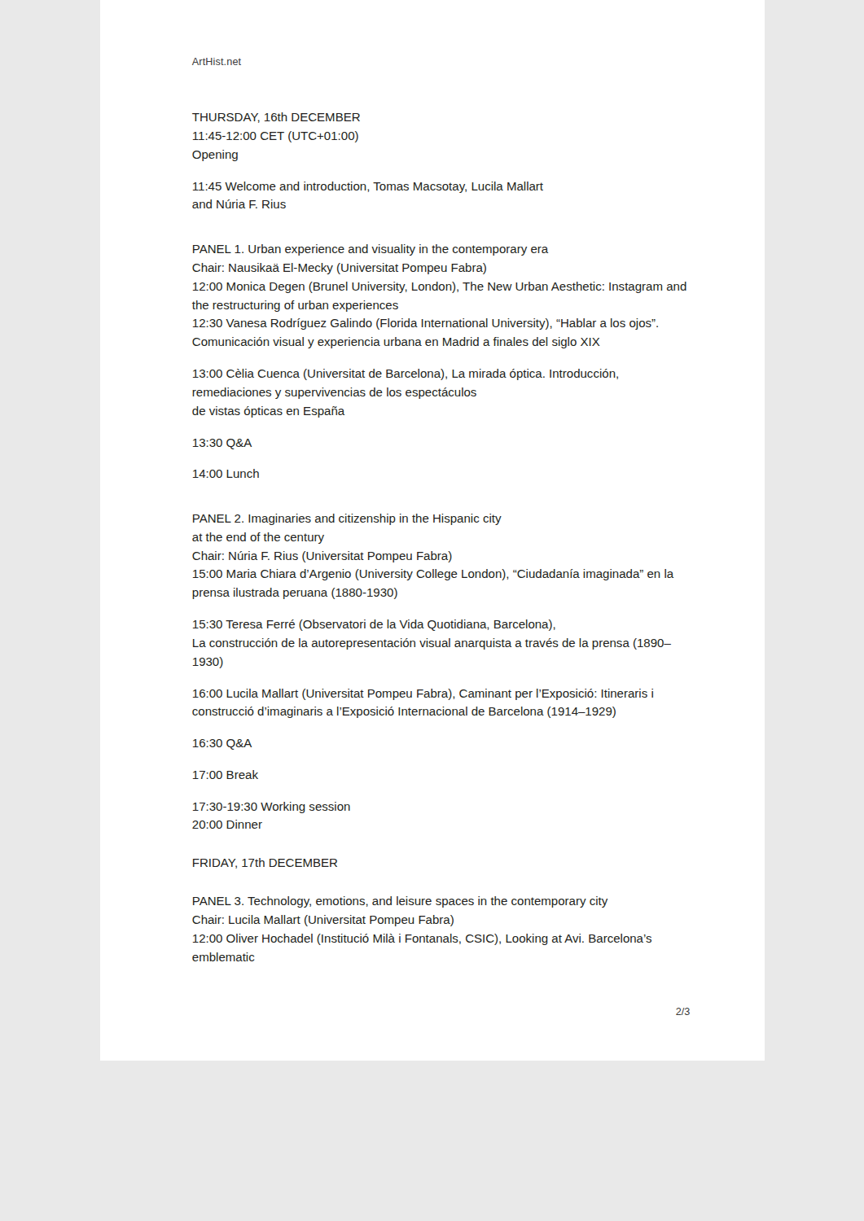ArtHist.net
THURSDAY, 16th DECEMBER
11:45-12:00 CET (UTC+01:00)
Opening
11:45 Welcome and introduction, Tomas Macsotay, Lucila Mallart
and Núria F. Rius
PANEL 1. Urban experience and visuality in the contemporary era
Chair: Nausikaä El-Mecky (Universitat Pompeu Fabra)
12:00 Monica Degen (Brunel University, London), The New Urban Aesthetic: Instagram and the restructuring of urban experiences
12:30 Vanesa Rodríguez Galindo (Florida International University), “Hablar a los ojos”. Comunicación visual y experiencia urbana en Madrid a finales del siglo XIX
13:00 Cèlia Cuenca (Universitat de Barcelona), La mirada óptica. Introducción, remediaciones y supervivencias de los espectáculos
de vistas ópticas en España
13:30 Q&A
14:00 Lunch
PANEL 2. Imaginaries and citizenship in the Hispanic city
at the end of the century
Chair: Núria F. Rius (Universitat Pompeu Fabra)
15:00 Maria Chiara d’Argenio (University College London), “Ciudadanía imaginada” en la prensa ilustrada peruana (1880-1930)
15:30 Teresa Ferré (Observatori de la Vida Quotidiana, Barcelona),
La construcción de la autorepresentación visual anarquista a través de la prensa (1890–1930)
16:00 Lucila Mallart (Universitat Pompeu Fabra), Caminant per l’Exposició: Itineraris i construcció d’imaginaris a l’Exposició Internacional de Barcelona (1914–1929)
16:30 Q&A
17:00 Break
17:30-19:30 Working session
20:00 Dinner
FRIDAY, 17th DECEMBER
PANEL 3. Technology, emotions, and leisure spaces in the contemporary city
Chair: Lucila Mallart (Universitat Pompeu Fabra)
12:00 Oliver Hochadel (Institució Milà i Fontanals, CSIC), Looking at Avi. Barcelona’s emblematic
2/3